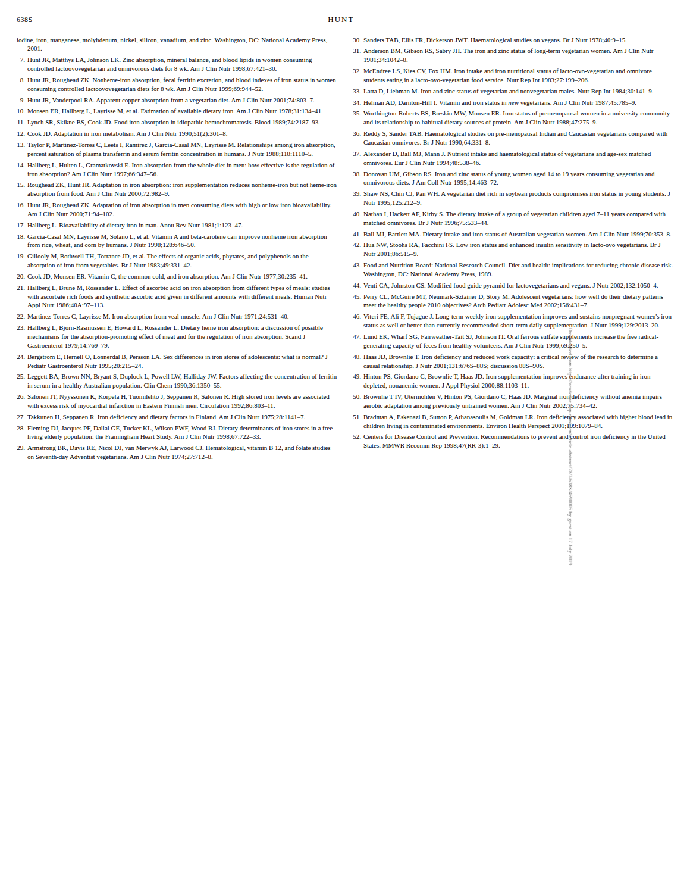638S HUNT
iodine, iron, manganese, molybdenum, nickel, silicon, vanadium, and zinc. Washington, DC: National Academy Press, 2001.
7. Hunt JR, Matthys LA, Johnson LK. Zinc absorption, mineral balance, and blood lipids in women consuming controlled lactoovovegetarian and omnivorous diets for 8 wk. Am J Clin Nutr 1998;67:421–30.
8. Hunt JR, Roughead ZK. Nonheme-iron absorption, fecal ferritin excretion, and blood indexes of iron status in women consuming controlled lactoovovegetarian diets for 8 wk. Am J Clin Nutr 1999;69:944–52.
9. Hunt JR, Vanderpool RA. Apparent copper absorption from a vegetarian diet. Am J Clin Nutr 2001;74:803–7.
10. Monsen ER, Hallberg L, Layrisse M, et al. Estimation of available dietary iron. Am J Clin Nutr 1978;31:134–41.
11. Lynch SR, Skikne BS, Cook JD. Food iron absorption in idiopathic hemochromatosis. Blood 1989;74:2187–93.
12. Cook JD. Adaptation in iron metabolism. Am J Clin Nutr 1990;51(2):301–8.
13. Taylor P, Martinez-Torres C, Leets I, Ramirez J, Garcia-Casal MN, Layrisse M. Relationships among iron absorption, percent saturation of plasma transferrin and serum ferritin concentration in humans. J Nutr 1988;118:1110–5.
14. Hallberg L, Hulten L, Gramatkovski E. Iron absorption from the whole diet in men: how effective is the regulation of iron absorption? Am J Clin Nutr 1997;66:347–56.
15. Roughead ZK, Hunt JR. Adaptation in iron absorption: iron supplementation reduces nonheme-iron but not heme-iron absorption from food. Am J Clin Nutr 2000;72:982–9.
16. Hunt JR, Roughead ZK. Adaptation of iron absorption in men consuming diets with high or low iron bioavailability. Am J Clin Nutr 2000;71:94–102.
17. Hallberg L. Bioavailability of dietary iron in man. Annu Rev Nutr 1981;1:123–47.
18. Garcia-Casal MN, Layrisse M, Solano L, et al. Vitamin A and beta-carotene can improve nonheme iron absorption from rice, wheat, and corn by humans. J Nutr 1998;128:646–50.
19. Gillooly M, Bothwell TH, Torrance JD, et al. The effects of organic acids, phytates, and polyphenols on the absorption of iron from vegetables. Br J Nutr 1983;49:331–42.
20. Cook JD, Monsen ER. Vitamin C, the common cold, and iron absorption. Am J Clin Nutr 1977;30:235–41.
21. Hallberg L, Brune M, Rossander L. Effect of ascorbic acid on iron absorption from different types of meals: studies with ascorbate rich foods and synthetic ascorbic acid given in different amounts with different meals. Human Nutr Appl Nutr 1986;40A:97–113.
22. Martinez-Torres C, Layrisse M. Iron absorption from veal muscle. Am J Clin Nutr 1971;24:531–40.
23. Hallberg L, Bjorn-Rasmussen E, Howard L, Rossander L. Dietary heme iron absorption: a discussion of possible mechanisms for the absorption-promoting effect of meat and for the regulation of iron absorption. Scand J Gastroenterol 1979;14:769–79.
24. Bergstrom E, Hernell O, Lonnerdal B, Persson LA. Sex differences in iron stores of adolescents: what is normal? J Pediatr Gastroenterol Nutr 1995;20:215–24.
25. Leggett BA, Brown NN, Bryant S, Duplock L, Powell LW, Halliday JW. Factors affecting the concentration of ferritin in serum in a healthy Australian population. Clin Chem 1990;36:1350–55.
26. Salonen JT, Nyyssonen K, Korpela H, Tuomilehto J, Seppanen R, Salonen R. High stored iron levels are associated with excess risk of myocardial infarction in Eastern Finnish men. Circulation 1992;86:803–11.
27. Takkunen H, Seppanen R. Iron deficiency and dietary factors in Finland. Am J Clin Nutr 1975;28:1141–7.
28. Fleming DJ, Jacques PF, Dallal GE, Tucker KL, Wilson PWF, Wood RJ. Dietary determinants of iron stores in a free-living elderly population: the Framingham Heart Study. Am J Clin Nutr 1998;67:722–33.
29. Armstrong BK, Davis RE, Nicol DJ, van Merwyk AJ, Larwood CJ. Hematological, vitamin B 12, and folate studies on Seventh-day Adventist vegetarians. Am J Clin Nutr 1974;27:712–8.
30. Sanders TAB, Ellis FR, Dickerson JWT. Haematological studies on vegans. Br J Nutr 1978;40:9–15.
31. Anderson BM, Gibson RS, Sabry JH. The iron and zinc status of long-term vegetarian women. Am J Clin Nutr 1981;34:1042–8.
32. McEndree LS, Kies CV, Fox HM. Iron intake and iron nutritional status of lacto-ovo-vegetarian and omnivore students eating in a lacto-ovo-vegetarian food service. Nutr Rep Int 1983;27:199–206.
33. Latta D, Liebman M. Iron and zinc status of vegetarian and nonvegetarian males. Nutr Rep Int 1984;30:141–9.
34. Helman AD, Darnton-Hill I. Vitamin and iron status in new vegetarians. Am J Clin Nutr 1987;45:785–9.
35. Worthington-Roberts BS, Breskin MW, Monsen ER. Iron status of premenopausal women in a university community and its relationship to habitual dietary sources of protein. Am J Clin Nutr 1988;47:275–9.
36. Reddy S, Sander TAB. Haematological studies on pre-menopausal Indian and Caucasian vegetarians compared with Caucasian omnivores. Br J Nutr 1990;64:331–8.
37. Alexander D, Ball MJ, Mann J. Nutrient intake and haematological status of vegetarians and age-sex matched omnivores. Eur J Clin Nutr 1994;48:538–46.
38. Donovan UM, Gibson RS. Iron and zinc status of young women aged 14 to 19 years consuming vegetarian and omnivorous diets. J Am Coll Nutr 1995;14:463–72.
39. Shaw NS, Chin CJ, Pan WH. A vegetarian diet rich in soybean products compromises iron status in young students. J Nutr 1995;125:212–9.
40. Nathan I, Hackett AF, Kirby S. The dietary intake of a group of vegetarian children aged 7–11 years compared with matched omnivores. Br J Nutr 1996;75:533–44.
41. Ball MJ, Bartlett MA. Dietary intake and iron status of Australian vegetarian women. Am J Clin Nutr 1999;70:353–8.
42. Hua NW, Stoohs RA, Facchini FS. Low iron status and enhanced insulin sensitivity in lacto-ovo vegetarians. Br J Nutr 2001;86:515–9.
43. Food and Nutrition Board: National Research Council. Diet and health: implications for reducing chronic disease risk. Washington, DC: National Academy Press, 1989.
44. Venti CA, Johnston CS. Modified food guide pyramid for lactovegetarians and vegans. J Nutr 2002;132:1050–4.
45. Perry CL, McGuire MT, Neumark-Sztainer D, Story M. Adolescent vegetarians: how well do their dietary patterns meet the healthy people 2010 objectives? Arch Pediatr Adolesc Med 2002;156:431–7.
46. Viteri FE, Ali F, Tujague J. Long-term weekly iron supplementation improves and sustains nonpregnant women's iron status as well or better than currently recommended short-term daily supplementation. J Nutr 1999;129:2013–20.
47. Lund EK, Wharf SG, Fairweather-Tait SJ, Johnson IT. Oral ferrous sulfate supplements increase the free radical-generating capacity of feces from healthy volunteers. Am J Clin Nutr 1999;69:250–5.
48. Haas JD, Brownlie T. Iron deficiency and reduced work capacity: a critical review of the research to determine a causal relationship. J Nutr 2001;131:676S–88S; discussion 88S–90S.
49. Hinton PS, Giordano C, Brownlie T, Haas JD. Iron supplementation improves endurance after training in iron-depleted, nonanemic women. J Appl Physiol 2000;88:1103–11.
50. Brownlie T IV, Utermohlen V, Hinton PS, Giordano C, Haas JD. Marginal iron deficiency without anemia impairs aerobic adaptation among previously untrained women. Am J Clin Nutr 2002;75:734–42.
51. Bradman A, Eskenazi B, Sutton P, Athanasoulis M, Goldman LR. Iron deficiency associated with higher blood lead in children living in contaminated environments. Environ Health Perspect 2001;109:1079–84.
52. Centers for Disease Control and Prevention. Recommendations to prevent and control iron deficiency in the United States. MMWR Recomm Rep 1998;47(RR-3):1–29.
Downloaded from https://academic.oup.com/ajcn/article-abstract/78/3/638S/4690005 by guest on 17 July 2019